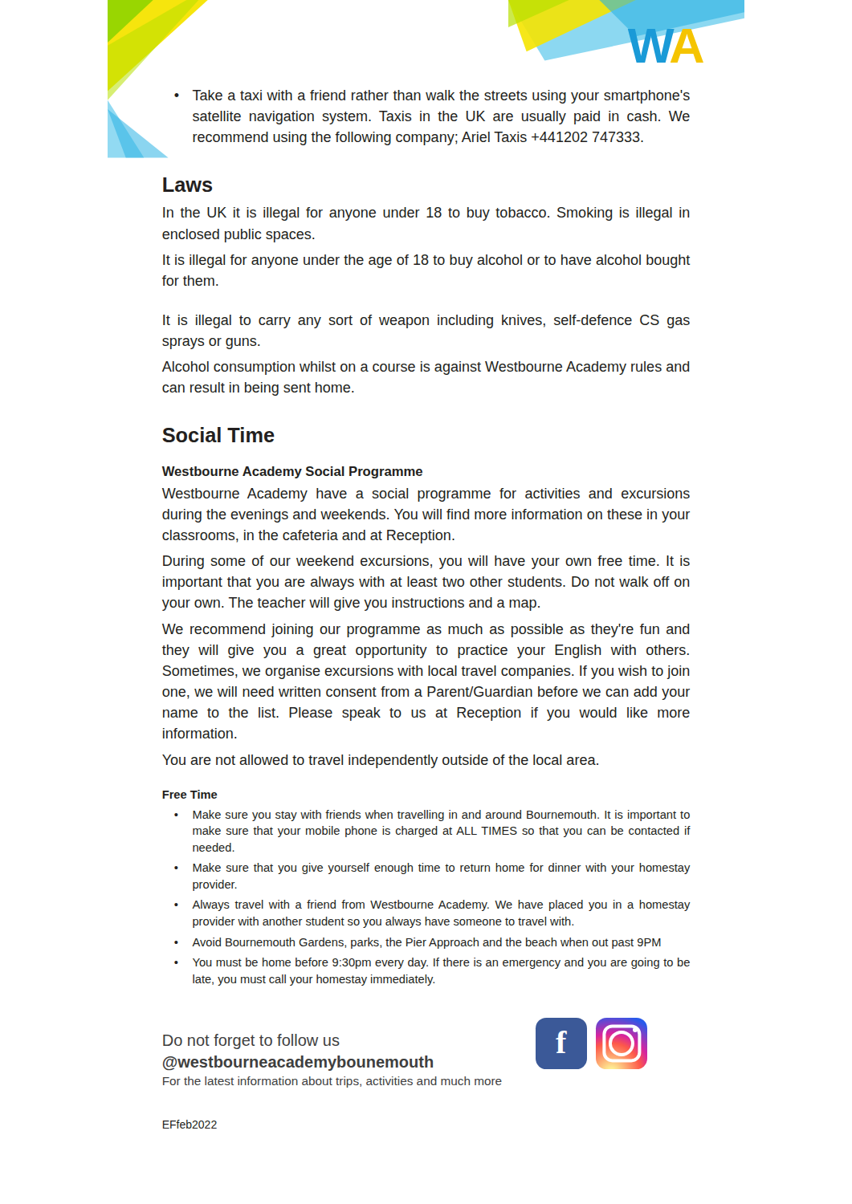WA
Take a taxi with a friend rather than walk the streets using your smartphone's satellite navigation system. Taxis in the UK are usually paid in cash. We recommend using the following company; Ariel Taxis +441202 747333.
Laws
In the UK it is illegal for anyone under 18 to buy tobacco. Smoking is illegal in enclosed public spaces.
It is illegal for anyone under the age of 18 to buy alcohol or to have alcohol bought for them.
It is illegal to carry any sort of weapon including knives, self-defence CS gas sprays or guns.
Alcohol consumption whilst on a course is against Westbourne Academy rules and can result in being sent home.
Social Time
Westbourne Academy Social Programme
Westbourne Academy have a social programme for activities and excursions during the evenings and weekends. You will find more information on these in your classrooms, in the cafeteria and at Reception.
During some of our weekend excursions, you will have your own free time. It is important that you are always with at least two other students. Do not walk off on your own. The teacher will give you instructions and a map.
We recommend joining our programme as much as possible as they're fun and they will give you a great opportunity to practice your English with others. Sometimes, we organise excursions with local travel companies. If you wish to join one, we will need written consent from a Parent/Guardian before we can add your name to the list. Please speak to us at Reception if you would like more information.
You are not allowed to travel independently outside of the local area.
Free Time
Make sure you stay with friends when travelling in and around Bournemouth. It is important to make sure that your mobile phone is charged at ALL TIMES so that you can be contacted if needed.
Make sure that you give yourself enough time to return home for dinner with your homestay provider.
Always travel with a friend from Westbourne Academy. We have placed you in a homestay provider with another student so you always have someone to travel with.
Avoid Bournemouth Gardens, parks, the Pier Approach and the beach when out past 9PM
You must be home before 9:30pm every day. If there is an emergency and you are going to be late, you must call your homestay immediately.
Do not forget to follow us
@westbourneacademybounemouth
For the latest information about trips, activities and much more
EFfeb2022